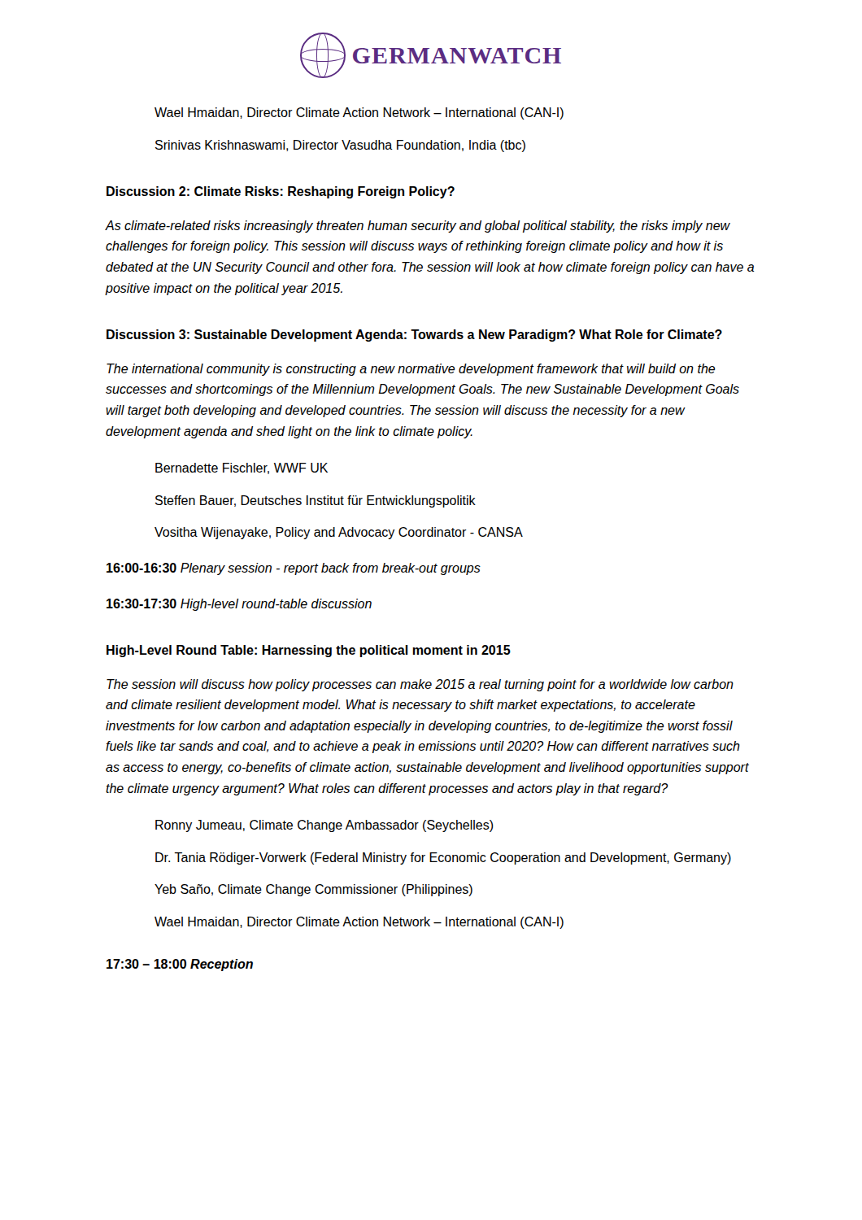GERMANWATCH
Wael Hmaidan, Director Climate Action Network – International (CAN-I)
Srinivas Krishnaswami, Director Vasudha Foundation, India (tbc)
Discussion 2: Climate Risks: Reshaping Foreign Policy?
As climate-related risks increasingly threaten human security and global political stability, the risks imply new challenges for foreign policy. This session will discuss ways of rethinking foreign climate policy and how it is debated at the UN Security Council and other fora. The session will look at how climate foreign policy can have a positive impact on the political year 2015.
Discussion 3: Sustainable Development Agenda: Towards a New Paradigm? What Role for Climate?
The international community is constructing a new normative development framework that will build on the successes and shortcomings of the Millennium Development Goals. The new Sustainable Development Goals will target both developing and developed countries. The session will discuss the necessity for a new development agenda and shed light on the link to climate policy.
Bernadette Fischler, WWF UK
Steffen Bauer, Deutsches Institut für Entwicklungspolitik
Vositha Wijenayake, Policy and Advocacy Coordinator - CANSA
16:00-16:30 Plenary session - report back from break-out groups
16:30-17:30 High-level round-table discussion
High-Level Round Table: Harnessing the political moment in 2015
The session will discuss how policy processes can make 2015 a real turning point for a worldwide low carbon and climate resilient development model. What is necessary to shift market expectations, to accelerate investments for low carbon and adaptation especially in developing countries, to de-legitimize the worst fossil fuels like tar sands and coal, and to achieve a peak in emissions until 2020? How can different narratives such as access to energy, co-benefits of climate action, sustainable development and livelihood opportunities support the climate urgency argument? What roles can different processes and actors play in that regard?
Ronny Jumeau, Climate Change Ambassador (Seychelles)
Dr. Tania Rödiger-Vorwerk (Federal Ministry for Economic Cooperation and Development, Germany)
Yeb Saño, Climate Change Commissioner (Philippines)
Wael Hmaidan, Director Climate Action Network – International (CAN-I)
17:30 – 18:00 Reception